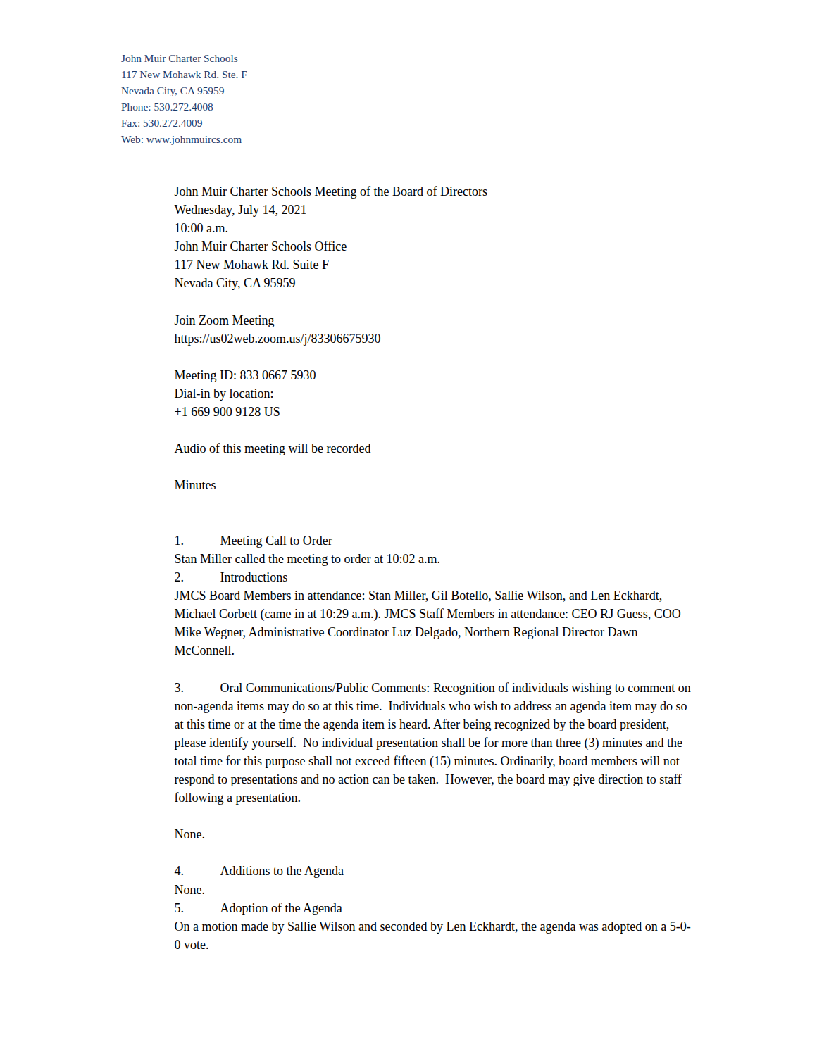John Muir Charter Schools
117 New Mohawk Rd. Ste. F
Nevada City, CA 95959
Phone: 530.272.4008
Fax: 530.272.4009
Web: www.johnmuircs.com
John Muir Charter Schools Meeting of the Board of Directors
Wednesday, July 14, 2021
10:00 a.m.
John Muir Charter Schools Office
117 New Mohawk Rd. Suite F
Nevada City, CA 95959
Join Zoom Meeting
https://us02web.zoom.us/j/83306675930
Meeting ID: 833 0667 5930
Dial-in by location:
+1 669 900 9128 US
Audio of this meeting will be recorded
Minutes
1. Meeting Call to Order
Stan Miller called the meeting to order at 10:02 a.m.
2. Introductions
JMCS Board Members in attendance: Stan Miller, Gil Botello, Sallie Wilson, and Len Eckhardt, Michael Corbett (came in at 10:29 a.m.). JMCS Staff Members in attendance: CEO RJ Guess, COO Mike Wegner, Administrative Coordinator Luz Delgado, Northern Regional Director Dawn McConnell.
3. Oral Communications/Public Comments: Recognition of individuals wishing to comment on non-agenda items may do so at this time. Individuals who wish to address an agenda item may do so at this time or at the time the agenda item is heard. After being recognized by the board president, please identify yourself. No individual presentation shall be for more than three (3) minutes and the total time for this purpose shall not exceed fifteen (15) minutes. Ordinarily, board members will not respond to presentations and no action can be taken. However, the board may give direction to staff following a presentation.
None.
4. Additions to the Agenda
None.
5. Adoption of the Agenda
On a motion made by Sallie Wilson and seconded by Len Eckhardt, the agenda was adopted on a 5-0-0 vote.